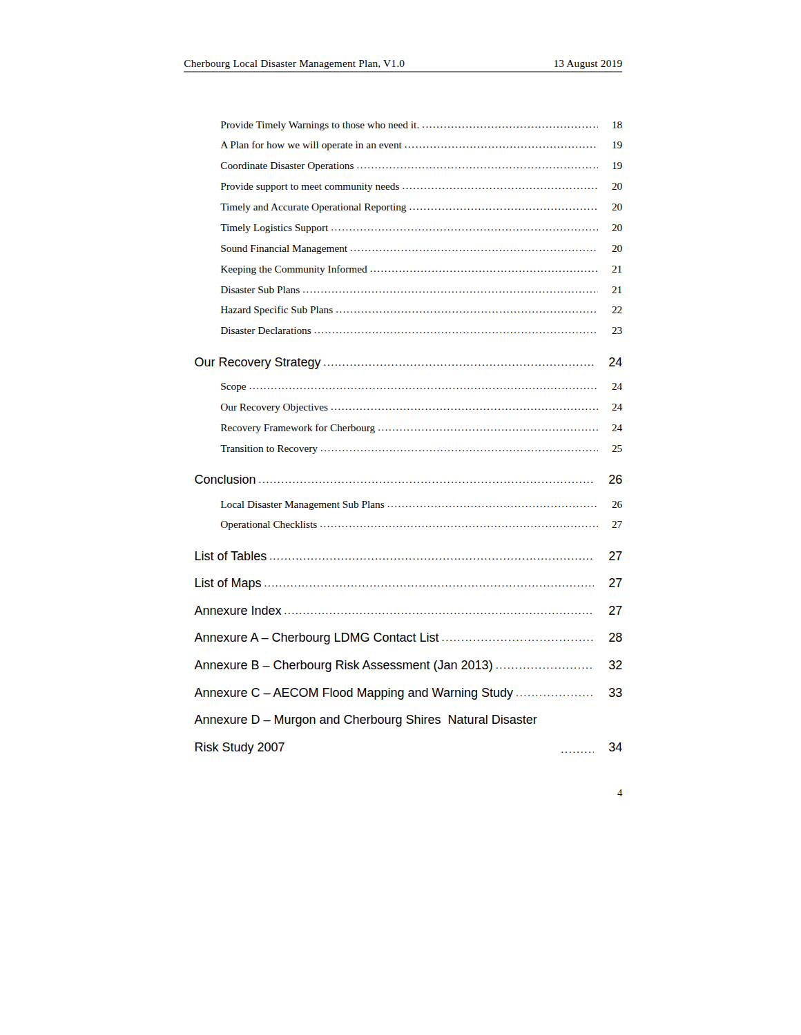Cherbourg Local Disaster Management Plan, V1.0
13 August 2019
Provide Timely Warnings to those who need it............................................................................................ 18
A Plan for how we will operate in an event................................................................................. 19
Coordinate Disaster Operations..................................................................................................... 19
Provide support to meet community needs............................................................................... 20
Timely and Accurate Operational Reporting.............................................................................. 20
Timely Logistics Support............................................................................................................. 20
Sound Financial Management..................................................................................................... 20
Keeping the Community Informed................................................................................................ 21
Disaster Sub Plans..................................................................................................................... 21
Hazard Specific Sub Plans........................................................................................................... 22
Disaster Declarations................................................................................................................. 23
Our Recovery Strategy......................................................................................................... 24
Scope......................................................................................................................................... 24
Our Recovery Objectives............................................................................................................. 24
Recovery Framework for Cherbourg............................................................................................ 24
Transition to Recovery................................................................................................................ 25
Conclusion......................................................................................................................... 26
Local Disaster Management Sub Plans......................................................................................... 26
Operational Checklists................................................................................................................ 27
List of Tables..................................................................................................................... 27
List of Maps....................................................................................................................... 27
Annexure Index................................................................................................................ 27
Annexure A – Cherbourg LDMG Contact List............................................................................ 28
Annexure B – Cherbourg Risk Assessment (Jan 2013)............................................................. 32
Annexure C – AECOM Flood Mapping and Warning Study..................................................... 33
Annexure D – Murgon and Cherbourg Shires Natural Disaster Risk Study 2007.............. 34
4